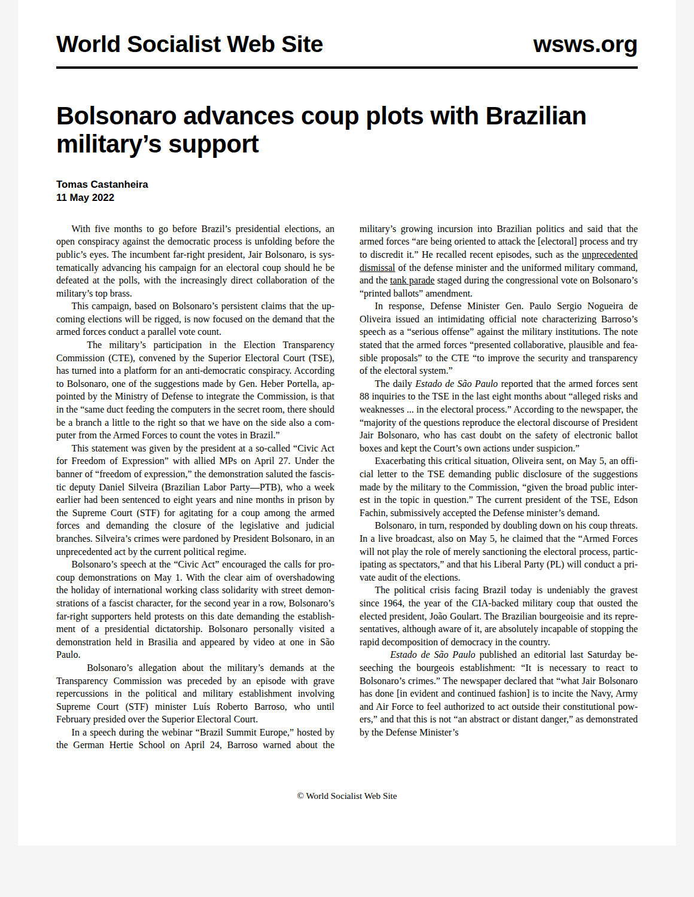World Socialist Web Site
wsws.org
Bolsonaro advances coup plots with Brazilian military’s support
Tomas Castanheira 11 May 2022
With five months to go before Brazil’s presidential elections, an open conspiracy against the democratic process is unfolding before the public’s eyes. The incumbent far-right president, Jair Bolsonaro, is systematically advancing his campaign for an electoral coup should he be defeated at the polls, with the increasingly direct collaboration of the military’s top brass.
This campaign, based on Bolsonaro’s persistent claims that the upcoming elections will be rigged, is now focused on the demand that the armed forces conduct a parallel vote count.
The military’s participation in the Election Transparency Commission (CTE), convened by the Superior Electoral Court (TSE), has turned into a platform for an anti-democratic conspiracy. According to Bolsonaro, one of the suggestions made by Gen. Heber Portella, appointed by the Ministry of Defense to integrate the Commission, is that in the “same duct feeding the computers in the secret room, there should be a branch a little to the right so that we have on the side also a computer from the Armed Forces to count the votes in Brazil.”
This statement was given by the president at a so-called “Civic Act for Freedom of Expression” with allied MPs on April 27. Under the banner of “freedom of expression,” the demonstration saluted the fascistic deputy Daniel Silveira (Brazilian Labor Party—PTB), who a week earlier had been sentenced to eight years and nine months in prison by the Supreme Court (STF) for agitating for a coup among the armed forces and demanding the closure of the legislative and judicial branches. Silveira’s crimes were pardoned by President Bolsonaro, in an unprecedented act by the current political regime.
Bolsonaro’s speech at the “Civic Act” encouraged the calls for pro-coup demonstrations on May 1. With the clear aim of overshadowing the holiday of international working class solidarity with street demonstrations of a fascist character, for the second year in a row, Bolsonaro’s far-right supporters held protests on this date demanding the establishment of a presidential dictatorship. Bolsonaro personally visited a demonstration held in Brasilia and appeared by video at one in São Paulo.
Bolsonaro’s allegation about the military’s demands at the Transparency Commission was preceded by an episode with grave repercussions in the political and military establishment involving Supreme Court (STF) minister Luís Roberto Barroso, who until February presided over the Superior Electoral Court.
In a speech during the webinar “Brazil Summit Europe,” hosted by the German Hertie School on April 24, Barroso warned about the military’s growing incursion into Brazilian politics and said that the armed forces “are being oriented to attack the [electoral] process and try to discredit it.” He recalled recent episodes, such as the unprecedented dismissal of the defense minister and the uniformed military command, and the tank parade staged during the congressional vote on Bolsonaro’s “printed ballots” amendment.
In response, Defense Minister Gen. Paulo Sergio Nogueira de Oliveira issued an intimidating official note characterizing Barroso’s speech as a “serious offense” against the military institutions. The note stated that the armed forces “presented collaborative, plausible and feasible proposals” to the CTE “to improve the security and transparency of the electoral system.”
The daily Estado de São Paulo reported that the armed forces sent 88 inquiries to the TSE in the last eight months about “alleged risks and weaknesses ... in the electoral process.” According to the newspaper, the “majority of the questions reproduce the electoral discourse of President Jair Bolsonaro, who has cast doubt on the safety of electronic ballot boxes and kept the Court’s own actions under suspicion.”
Exacerbating this critical situation, Oliveira sent, on May 5, an official letter to the TSE demanding public disclosure of the suggestions made by the military to the Commission, “given the broad public interest in the topic in question.” The current president of the TSE, Edson Fachin, submissively accepted the Defense minister’s demand.
Bolsonaro, in turn, responded by doubling down on his coup threats. In a live broadcast, also on May 5, he claimed that the “Armed Forces will not play the role of merely sanctioning the electoral process, participating as spectators,” and that his Liberal Party (PL) will conduct a private audit of the elections.
The political crisis facing Brazil today is undeniably the gravest since 1964, the year of the CIA-backed military coup that ousted the elected president, João Goulart. The Brazilian bourgeoisie and its representatives, although aware of it, are absolutely incapable of stopping the rapid decomposition of democracy in the country.
Estado de São Paulo published an editorial last Saturday beseeching the bourgeois establishment: “It is necessary to react to Bolsonaro’s crimes.” The newspaper declared that “what Jair Bolsonaro has done [in evident and continued fashion] is to incite the Navy, Army and Air Force to feel authorized to act outside their constitutional powers,” and that this is not “an abstract or distant danger,” as demonstrated by the Defense Minister’s
© World Socialist Web Site